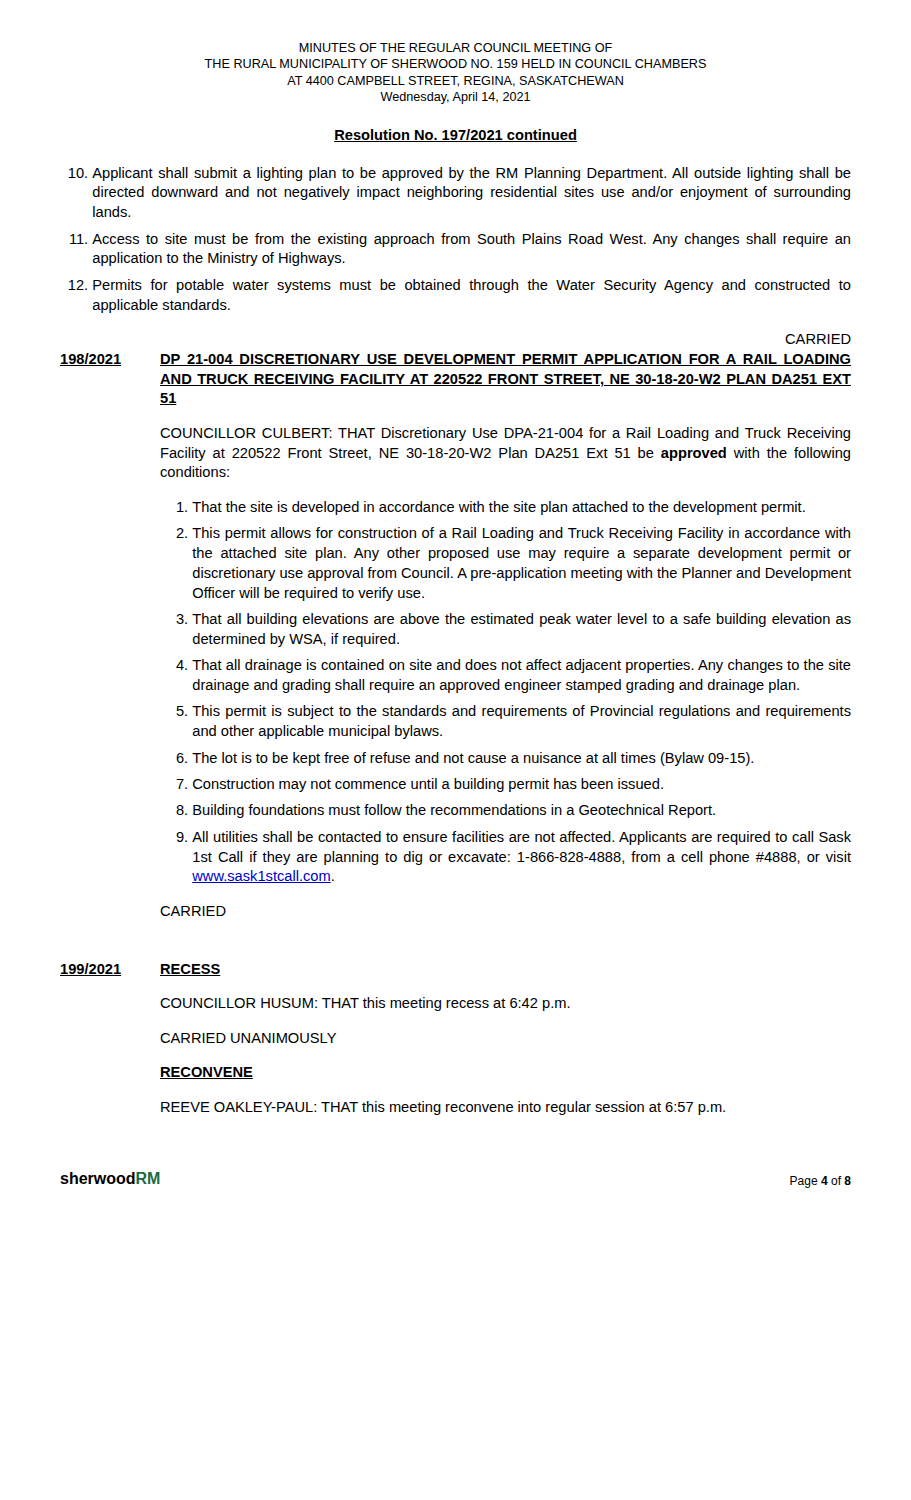MINUTES OF THE REGULAR COUNCIL MEETING OF
THE RURAL MUNICIPALITY OF SHERWOOD NO. 159 HELD IN COUNCIL CHAMBERS
AT 4400 CAMPBELL STREET, REGINA, SASKATCHEWAN
Wednesday, April 14, 2021
Resolution No. 197/2021 continued
Applicant shall submit a lighting plan to be approved by the RM Planning Department. All outside lighting shall be directed downward and not negatively impact neighboring residential sites use and/or enjoyment of surrounding lands.
Access to site must be from the existing approach from South Plains Road West. Any changes shall require an application to the Ministry of Highways.
Permits for potable water systems must be obtained through the Water Security Agency and constructed to applicable standards.
CARRIED
198/2021
DP 21-004 DISCRETIONARY USE DEVELOPMENT PERMIT APPLICATION FOR A RAIL LOADING AND TRUCK RECEIVING FACILITY AT 220522 FRONT STREET, NE 30-18-20-W2 PLAN DA251 EXT 51
COUNCILLOR CULBERT: THAT Discretionary Use DPA-21-004 for a Rail Loading and Truck Receiving Facility at 220522 Front Street, NE 30-18-20-W2 Plan DA251 Ext 51 be approved with the following conditions:
That the site is developed in accordance with the site plan attached to the development permit.
This permit allows for construction of a Rail Loading and Truck Receiving Facility in accordance with the attached site plan. Any other proposed use may require a separate development permit or discretionary use approval from Council. A pre-application meeting with the Planner and Development Officer will be required to verify use.
That all building elevations are above the estimated peak water level to a safe building elevation as determined by WSA, if required.
That all drainage is contained on site and does not affect adjacent properties. Any changes to the site drainage and grading shall require an approved engineer stamped grading and drainage plan.
This permit is subject to the standards and requirements of Provincial regulations and requirements and other applicable municipal bylaws.
The lot is to be kept free of refuse and not cause a nuisance at all times (Bylaw 09-15).
Construction may not commence until a building permit has been issued.
Building foundations must follow the recommendations in a Geotechnical Report.
All utilities shall be contacted to ensure facilities are not affected. Applicants are required to call Sask 1st Call if they are planning to dig or excavate: 1-866-828-4888, from a cell phone #4888, or visit www.sask1stcall.com.
CARRIED
199/2021
RECESS
COUNCILLOR HUSUM: THAT this meeting recess at 6:42 p.m.
CARRIED UNANIMOUSLY
RECONVENE
REEVE OAKLEY-PAUL: THAT this meeting reconvene into regular session at 6:57 p.m.
sherwood RM
Page 4 of 8